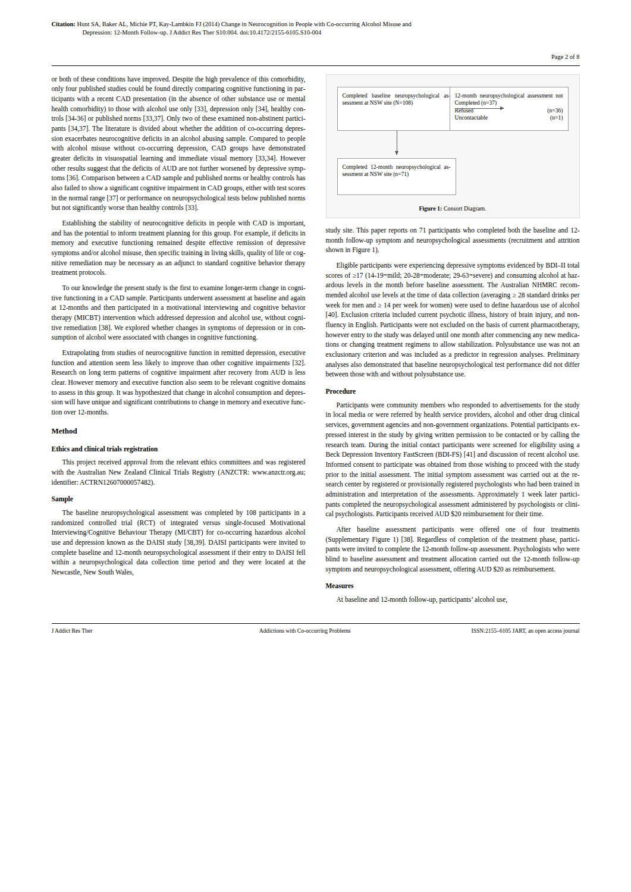Citation: Hunt SA, Baker AL, Michie PT, Kay-Lambkin FJ (2014) Change in Neurocognition in People with Co-occurring Alcohol Misuse and Depression: 12-Month Follow-up. J Addict Res Ther S10:004. doi:10.4172/2155-6105.S10-004
Page 2 of 8
or both of these conditions have improved. Despite the high prevalence of this comorbidity, only four published studies could be found directly comparing cognitive functioning in participants with a recent CAD presentation (in the absence of other substance use or mental health comorbidity) to those with alcohol use only [33], depression only [34], healthy controls [34-36] or published norms [33,37]. Only two of these examined non-abstinent participants [34,37]. The literature is divided about whether the addition of co-occurring depression exacerbates neurocognitive deficits in an alcohol abusing sample. Compared to people with alcohol misuse without co-occurring depression, CAD groups have demonstrated greater deficits in visuospatial learning and immediate visual memory [33,34]. However other results suggest that the deficits of AUD are not further worsened by depressive symptoms [36]. Comparison between a CAD sample and published norms or healthy controls has also failed to show a significant cognitive impairment in CAD groups, either with test scores in the normal range [37] or performance on neuropsychological tests below published norms but not significantly worse than healthy controls [33].
Establishing the stability of neurocognitive deficits in people with CAD is important, and has the potential to inform treatment planning for this group. For example, if deficits in memory and executive functioning remained despite effective remission of depressive symptoms and/or alcohol misuse, then specific training in living skills, quality of life or cognitive remediation may be necessary as an adjunct to standard cognitive behavior therapy treatment protocols.
To our knowledge the present study is the first to examine longer-term change in cognitive functioning in a CAD sample. Participants underwent assessment at baseline and again at 12-months and then participated in a motivational interviewing and cognitive behavior therapy (MICBT) intervention which addressed depression and alcohol use, without cognitive remediation [38]. We explored whether changes in symptoms of depression or in consumption of alcohol were associated with changes in cognitive functioning.
Extrapolating from studies of neurocognitive function in remitted depression, executive function and attention seem less likely to improve than other cognitive impairments [32]. Research on long term patterns of cognitive impairment after recovery from AUD is less clear. However memory and executive function also seem to be relevant cognitive domains to assess in this group. It was hypothesized that change in alcohol consumption and depression will have unique and significant contributions to change in memory and executive function over 12-months.
Method
Ethics and clinical trials registration
This project received approval from the relevant ethics committees and was registered with the Australian New Zealand Clinical Trials Registry (ANZCTR: www.anzctr.org.au; identifier: ACTRN12607000057482).
Sample
The baseline neuropsychological assessment was completed by 108 participants in a randomized controlled trial (RCT) of integrated versus single-focused Motivational Interviewing/Cognitive Behaviour Therapy (MI/CBT) for co-occurring hazardous alcohol use and depression known as the DAISI study [38,39]. DAISI participants were invited to complete baseline and 12-month neuropsychological assessment if their entry to DAISI fell within a neuropsychological data collection time period and they were located at the Newcastle, New South Wales,
Completed baseline neuropsychological assessment at NSW site (N=108)
12-month neuropsychological assessment not Completed (n=37)
Refused(n=36)
Uncontactable(n=1)
Completed 12-month neuropsychological assessment at NSW site (n=71)
Figure 1: Consort Diagram.
study site. This paper reports on 71 participants who completed both the baseline and 12-month follow-up symptom and neuropsychological assessments (recruitment and attrition shown in Figure 1).
Eligible participants were experiencing depressive symptoms evidenced by BDI–II total scores of ≥17 (14-19=mild; 20-28=moderate; 29-63=severe) and consuming alcohol at hazardous levels in the month before baseline assessment. The Australian NHMRC recommended alcohol use levels at the time of data collection (averaging ≥ 28 standard drinks per week for men and ≥ 14 per week for women) were used to define hazardous use of alcohol [40]. Exclusion criteria included current psychotic illness, history of brain injury, and non-fluency in English. Participants were not excluded on the basis of current pharmacotherapy, however entry to the study was delayed until one month after commencing any new medications or changing treatment regimens to allow stabilization. Polysubstance use was not an exclusionary criterion and was included as a predictor in regression analyses. Preliminary analyses also demonstrated that baseline neuropsychological test performance did not differ between those with and without polysubstance use.
Procedure
Participants were community members who responded to advertisements for the study in local media or were referred by health service providers, alcohol and other drug clinical services, government agencies and non-government organizations. Potential participants expressed interest in the study by giving written permission to be contacted or by calling the research team. During the initial contact participants were screened for eligibility using a Beck Depression Inventory FastScreen (BDI-FS) [41] and discussion of recent alcohol use. Informed consent to participate was obtained from those wishing to proceed with the study prior to the initial assessment. The initial symptom assessment was carried out at the research center by registered or provisionally registered psychologists who had been trained in administration and interpretation of the assessments. Approximately 1 week later participants completed the neuropsychological assessment administered by psychologists or clinical psychologists. Participants received AUD $20 reimbursement for their time.
After baseline assessment participants were offered one of four treatments (Supplementary Figure 1) [38]. Regardless of completion of the treatment phase, participants were invited to complete the 12-month follow-up assessment. Psychologists who were blind to baseline assessment and treatment allocation carried out the 12-month follow-up symptom and neuropsychological assessment, offering AUD $20 as reimbursement.
Measures
At baseline and 12-month follow-up, participants’ alcohol use,
J Addict Res Ther
Addictions with Co-occurring Problems
ISSN:2155–6105 JART, an open access journal